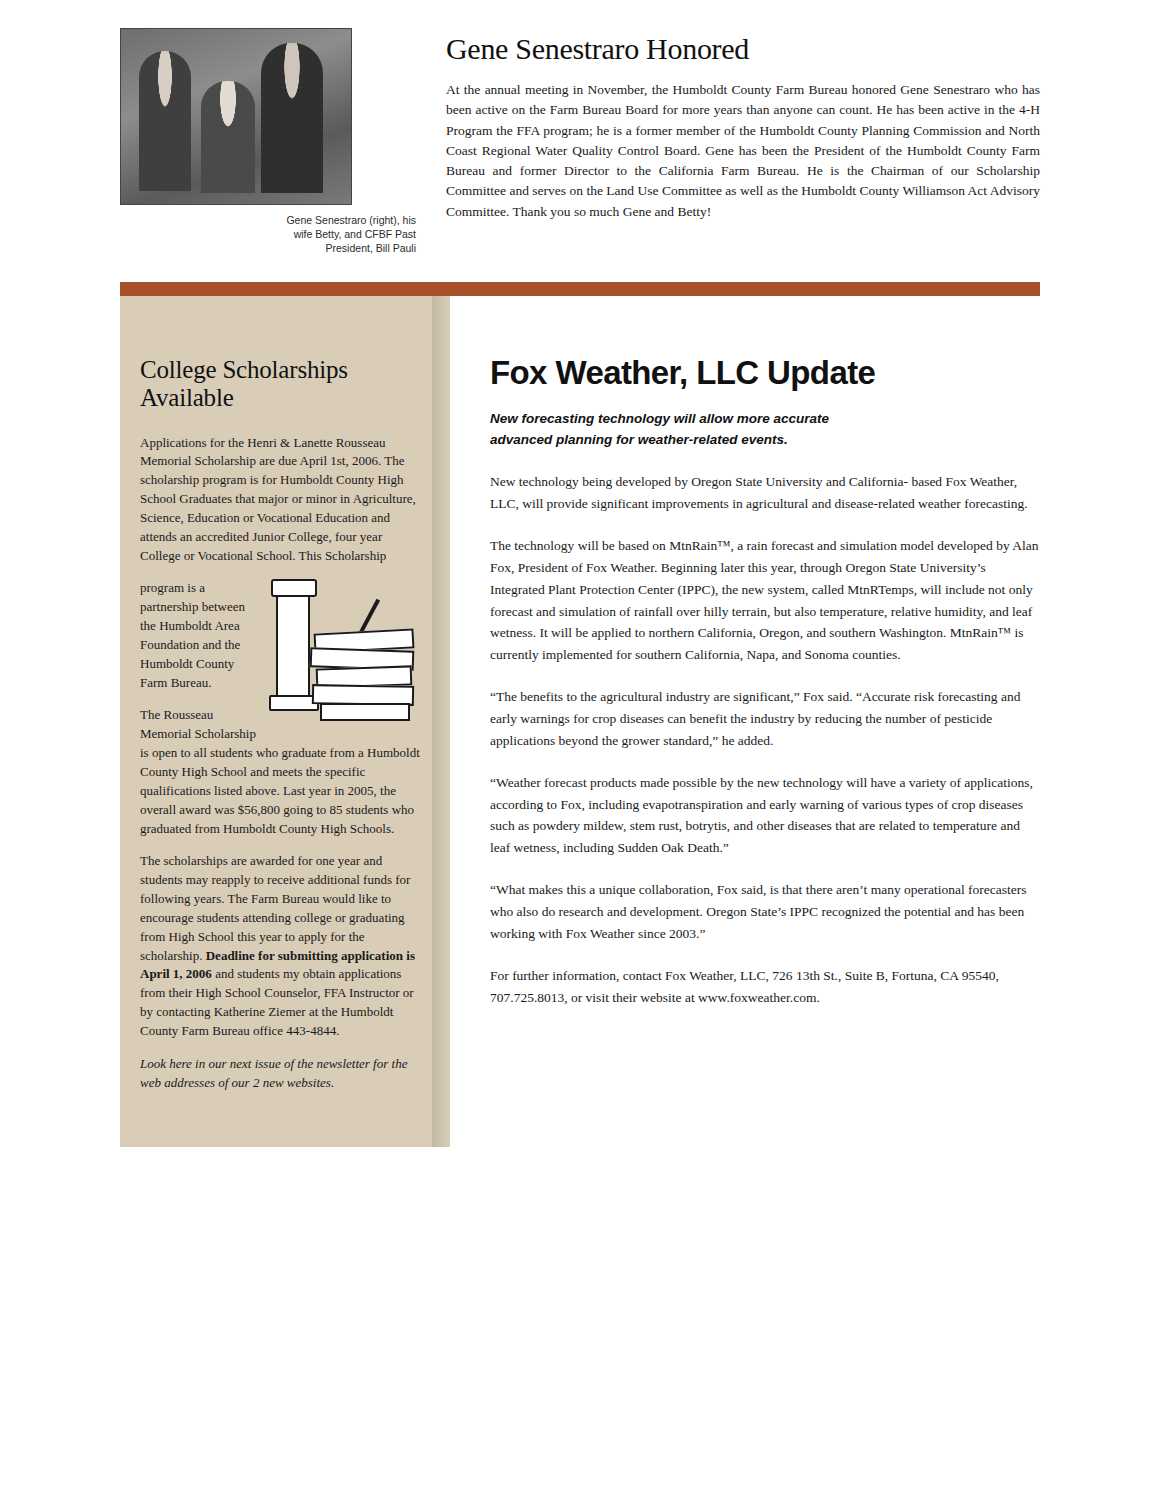Gene Senestraro (right), his
wife Betty, and CFBF Past
President, Bill Pauli
Gene Senestraro Honored
At the annual meeting in November, the Humboldt County Farm Bureau honored Gene Senestraro who has been active on the Farm Bureau Board for more years than anyone can count. He has been active in the 4-H Program the FFA program; he is a former member of the Humboldt County Planning Commission and North Coast Regional Water Quality Control Board. Gene has been the President of the Humboldt County Farm Bureau and former Director to the California Farm Bureau. He is the Chairman of our Scholarship Committee and serves on the Land Use Committee as well as the Humboldt County Williamson Act Advisory Committee. Thank you so much Gene and Betty!
College Scholarships Available
Applications for the Henri & Lanette Rousseau Memorial Scholarship are due April 1st, 2006. The scholarship program is for Humboldt County High School Graduates that major or minor in Agriculture, Science, Education or Vocational Education and attends an accredited Junior College, four year College or Vocational School. This Scholarship
program is a partnership between the Humboldt Area Foundation and the Humboldt County Farm Bureau.
The Rousseau Memorial Scholarship is open to all students who graduate from a Humboldt County High School and meets the specific qualifications listed above. Last year in 2005, the overall award was $56,800 going to 85 students who graduated from Humboldt County High Schools.
The scholarships are awarded for one year and students may reapply to receive additional funds for following years. The Farm Bureau would like to encourage students attending college or graduating from High School this year to apply for the scholarship. Deadline for submitting application is April 1, 2006 and students my obtain applications from their High School Counselor, FFA Instructor or by contacting Katherine Ziemer at the Humboldt County Farm Bureau office 443-4844.
Look here in our next issue of the newsletter for the web addresses of our 2 new websites.
Fox Weather, LLC Update
New forecasting technology will allow more accurate
advanced planning for weather-related events.
New technology being developed by Oregon State University and California- based Fox Weather, LLC, will provide significant improvements in agricultural and disease-related weather forecasting.
The technology will be based on MtnRain™, a rain forecast and simulation model developed by Alan Fox, President of Fox Weather. Beginning later this year, through Oregon State University’s Integrated Plant Protection Center (IPPC), the new system, called MtnRTemps, will include not only forecast and simulation of rainfall over hilly terrain, but also temperature, relative humidity, and leaf wetness. It will be applied to northern California, Oregon, and southern Washington. MtnRain™ is currently implemented for southern California, Napa, and Sonoma counties.
“The benefits to the agricultural industry are significant,” Fox said. “Accurate risk forecasting and early warnings for crop diseases can benefit the industry by reducing the number of pesticide applications beyond the grower standard,” he added.
“Weather forecast products made possible by the new technology will have a variety of applications, according to Fox, including evapotranspiration and early warning of various types of crop diseases such as powdery mildew, stem rust, botrytis, and other diseases that are related to temperature and leaf wetness, including Sudden Oak Death.”
“What makes this a unique collaboration, Fox said, is that there aren’t many operational forecasters who also do research and development. Oregon State’s IPPC recognized the potential and has been working with Fox Weather since 2003.”
For further information, contact Fox Weather, LLC, 726 13th St., Suite B, Fortuna, CA 95540, 707.725.8013, or visit their website at www.foxweather.com.